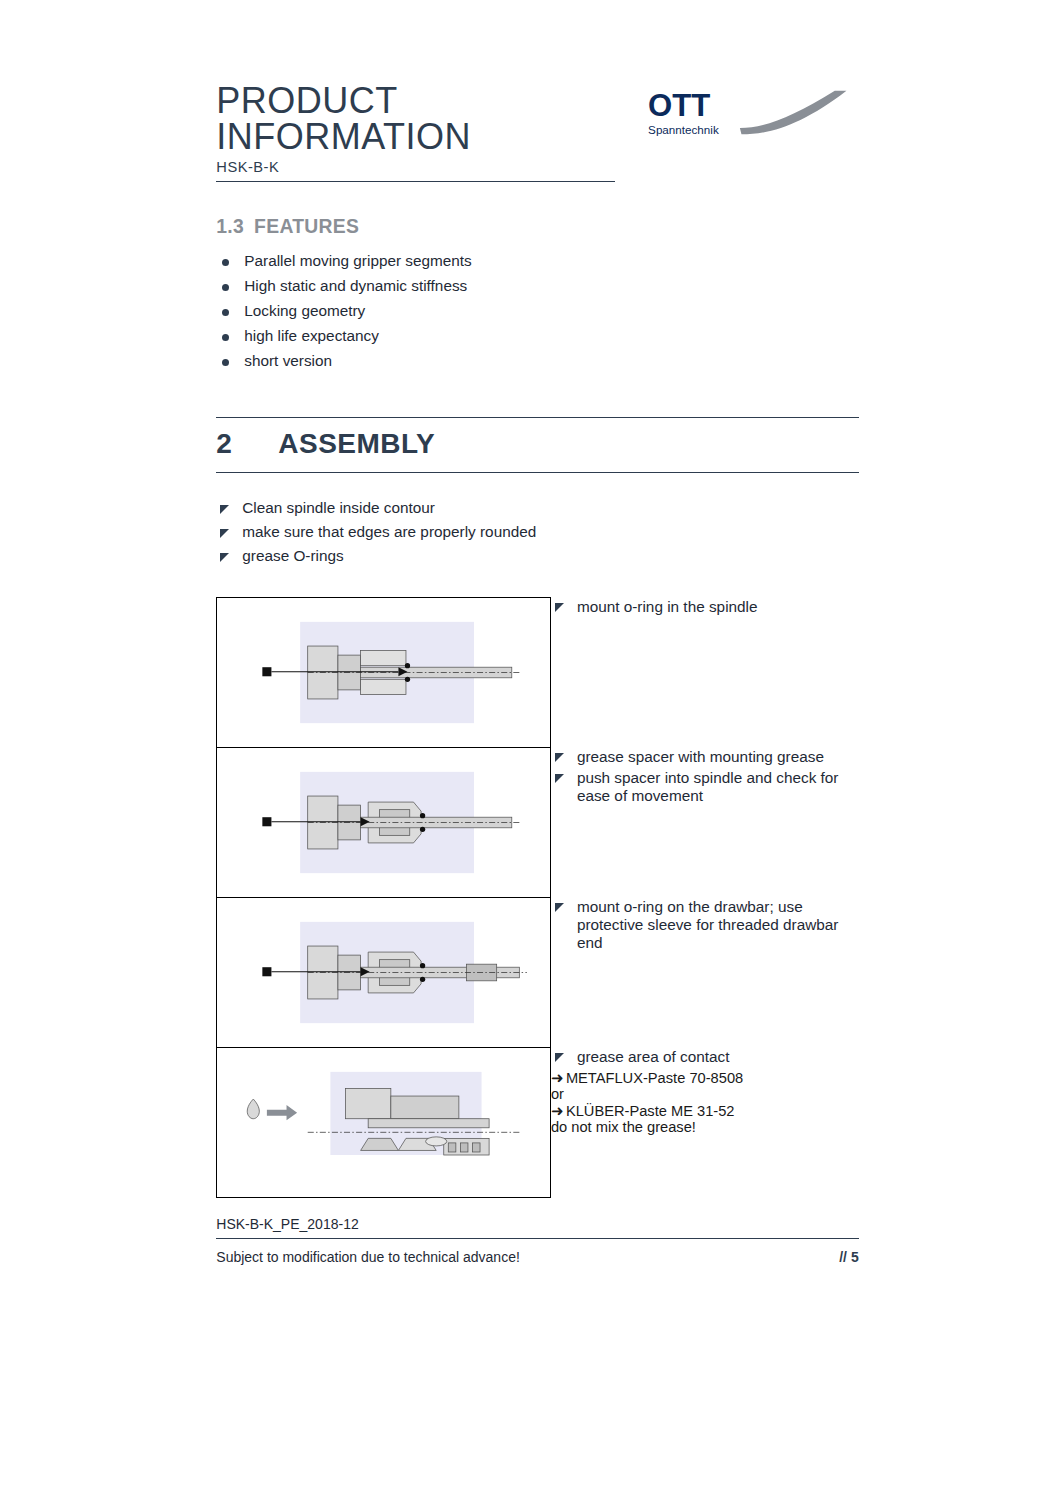PRODUCT INFORMATION
HSK-B-K
OTT Spanntechnik JAKOB
1.3 FEATURES
Parallel moving gripper segments
High static and dynamic stiffness
Locking geometry
high life expectancy
short version
2
ASSEMBLY
Clean spindle inside contour
make sure that edges are properly rounded
grease O-rings
| | mount o-ring in the spindle |
| | grease spacer with mounting grease push spacer into spindle and check for ease of movement |
| | mount o-ring on the drawbar; use protective sleeve for threaded drawbar end |
| | grease area of contact METAFLUX-Paste 70-8508 or KLÜBER-Paste ME 31-52 do not mix the grease! |
HSK-B-K_PE_2018-12
Subject to modification due to technical advance! //5